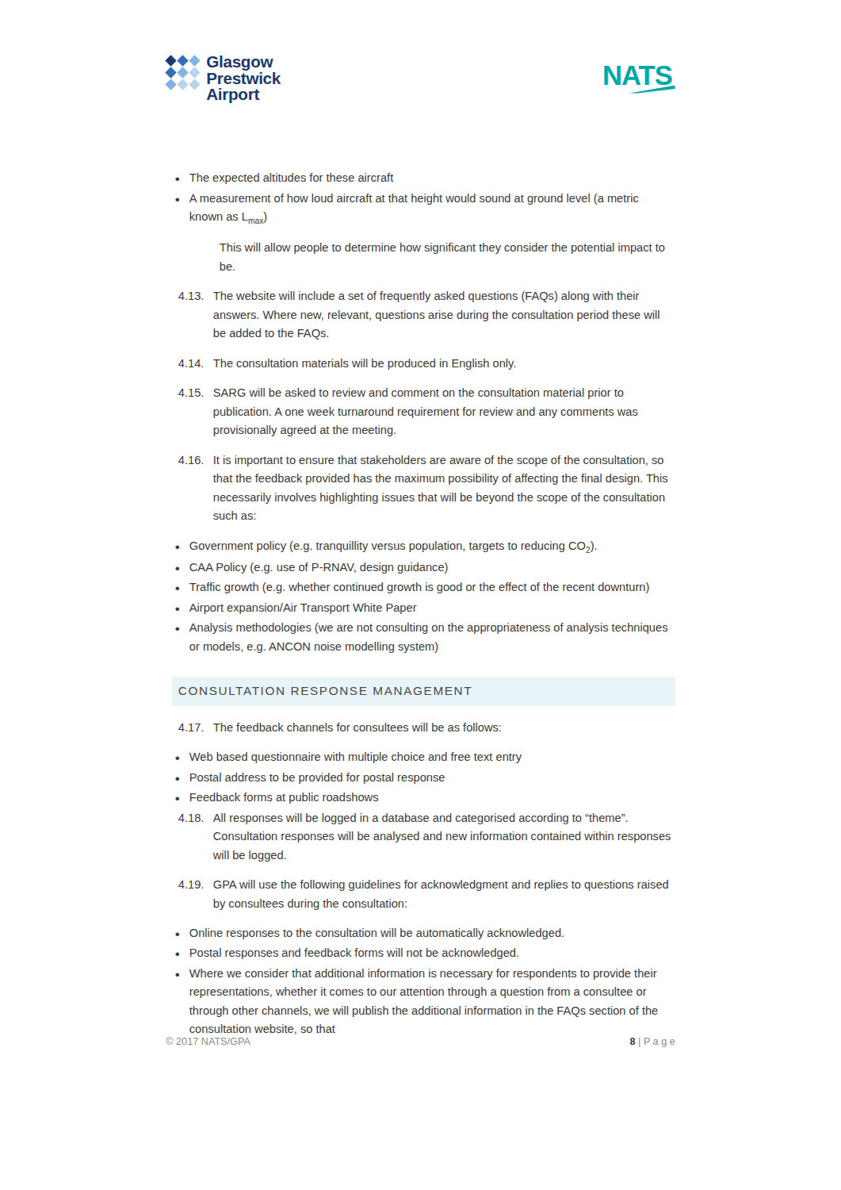Glasgow
Prestwick
Airport
NATS
The expected altitudes for these aircraft
A measurement of how loud aircraft at that height would sound at ground level (a metric known as Lmax)
This will allow people to determine how significant they consider the potential impact to be.
4.13.
The website will include a set of frequently asked questions (FAQs) along with their answers. Where new, relevant, questions arise during the consultation period these will be added to the FAQs.
4.14.
The consultation materials will be produced in English only.
4.15.
SARG will be asked to review and comment on the consultation material prior to publication. A one week turnaround requirement for review and any comments was provisionally agreed at the meeting.
4.16.
It is important to ensure that stakeholders are aware of the scope of the consultation, so that the feedback provided has the maximum possibility of affecting the final design. This necessarily involves highlighting issues that will be beyond the scope of the consultation such as:
Government policy (e.g. tranquillity versus population, targets to reducing CO2).
CAA Policy (e.g. use of P-RNAV, design guidance)
Traffic growth (e.g. whether continued growth is good or the effect of the recent downturn)
Airport expansion/Air Transport White Paper
Analysis methodologies (we are not consulting on the appropriateness of analysis techniques or models, e.g. ANCON noise modelling system)
Consultation Response Management
4.17.
The feedback channels for consultees will be as follows:
Web based questionnaire with multiple choice and free text entry
Postal address to be provided for postal response
Feedback forms at public roadshows
4.18.
All responses will be logged in a database and categorised according to “theme”. Consultation responses will be analysed and new information contained within responses will be logged.
4.19.
GPA will use the following guidelines for acknowledgment and replies to questions raised by consultees during the consultation:
Online responses to the consultation will be automatically acknowledged.
Postal responses and feedback forms will not be acknowledged.
Where we consider that additional information is necessary for respondents to provide their representations, whether it comes to our attention through a question from a consultee or through other channels, we will publish the additional information in the FAQs section of the consultation website, so that
© 2017 NATS/GPA
8 | P a g e